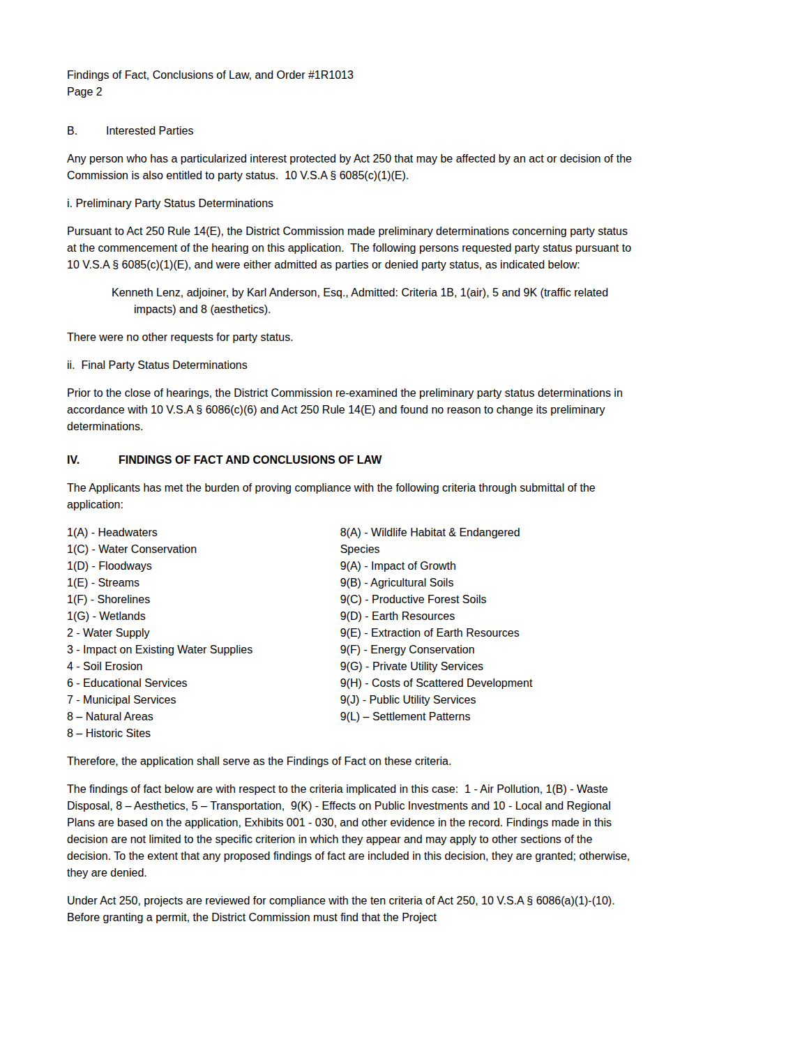Findings of Fact, Conclusions of Law, and Order #1R1013
Page 2
B. Interested Parties
Any person who has a particularized interest protected by Act 250 that may be affected by an act or decision of the Commission is also entitled to party status. 10 V.S.A § 6085(c)(1)(E).
i. Preliminary Party Status Determinations
Pursuant to Act 250 Rule 14(E), the District Commission made preliminary determinations concerning party status at the commencement of the hearing on this application. The following persons requested party status pursuant to 10 V.S.A § 6085(c)(1)(E), and were either admitted as parties or denied party status, as indicated below:
Kenneth Lenz, adjoiner, by Karl Anderson, Esq., Admitted: Criteria 1B, 1(air), 5 and 9K (traffic related impacts) and 8 (aesthetics).
There were no other requests for party status.
ii. Final Party Status Determinations
Prior to the close of hearings, the District Commission re-examined the preliminary party status determinations in accordance with 10 V.S.A § 6086(c)(6) and Act 250 Rule 14(E) and found no reason to change its preliminary determinations.
IV. FINDINGS OF FACT AND CONCLUSIONS OF LAW
The Applicants has met the burden of proving compliance with the following criteria through submittal of the application:
| 1(A) - Headwaters | 8(A) - Wildlife Habitat & Endangered |
| 1(C) - Water Conservation | Species |
| 1(D) - Floodways | 9(A) - Impact of Growth |
| 1(E) - Streams | 9(B) - Agricultural Soils |
| 1(F) - Shorelines | 9(C) - Productive Forest Soils |
| 1(G) - Wetlands | 9(D) - Earth Resources |
| 2 - Water Supply | 9(E) - Extraction of Earth Resources |
| 3 - Impact on Existing Water Supplies | 9(F) - Energy Conservation |
| 4 - Soil Erosion | 9(G) - Private Utility Services |
| 6 - Educational Services | 9(H) - Costs of Scattered Development |
| 7 - Municipal Services | 9(J) - Public Utility Services |
| 8 – Natural Areas | 9(L) – Settlement Patterns |
| 8 – Historic Sites | |
Therefore, the application shall serve as the Findings of Fact on these criteria.
The findings of fact below are with respect to the criteria implicated in this case: 1 - Air Pollution, 1(B) - Waste Disposal, 8 – Aesthetics, 5 – Transportation, 9(K) - Effects on Public Investments and 10 - Local and Regional Plans are based on the application, Exhibits 001 - 030, and other evidence in the record. Findings made in this decision are not limited to the specific criterion in which they appear and may apply to other sections of the decision. To the extent that any proposed findings of fact are included in this decision, they are granted; otherwise, they are denied.
Under Act 250, projects are reviewed for compliance with the ten criteria of Act 250, 10 V.S.A § 6086(a)(1)-(10). Before granting a permit, the District Commission must find that the Project